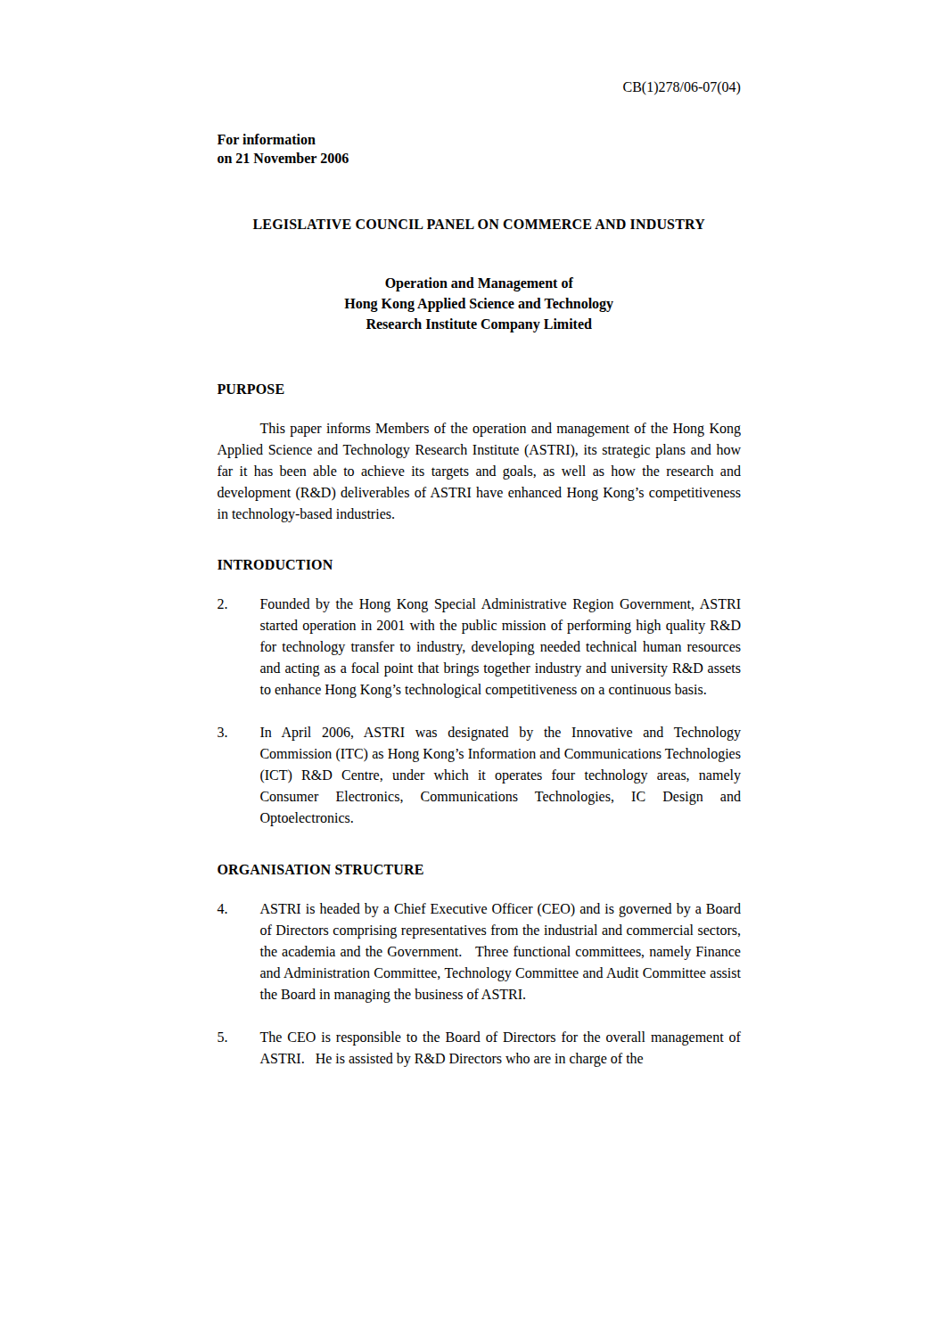CB(1)278/06-07(04)
For information
on 21 November 2006
LEGISLATIVE COUNCIL PANEL ON COMMERCE AND INDUSTRY
Operation and Management of
Hong Kong Applied Science and Technology
Research Institute Company Limited
PURPOSE
This paper informs Members of the operation and management of the Hong Kong Applied Science and Technology Research Institute (ASTRI), its strategic plans and how far it has been able to achieve its targets and goals, as well as how the research and development (R&D) deliverables of ASTRI have enhanced Hong Kong’s competitiveness in technology-based industries.
INTRODUCTION
2.
Founded by the Hong Kong Special Administrative Region Government, ASTRI started operation in 2001 with the public mission of performing high quality R&D for technology transfer to industry, developing needed technical human resources and acting as a focal point that brings together industry and university R&D assets to enhance Hong Kong’s technological competitiveness on a continuous basis.
3.
In April 2006, ASTRI was designated by the Innovative and Technology Commission (ITC) as Hong Kong’s Information and Communications Technologies (ICT) R&D Centre, under which it operates four technology areas, namely Consumer Electronics, Communications Technologies, IC Design and Optoelectronics.
ORGANISATION STRUCTURE
4.
ASTRI is headed by a Chief Executive Officer (CEO) and is governed by a Board of Directors comprising representatives from the industrial and commercial sectors, the academia and the Government. Three functional committees, namely Finance and Administration Committee, Technology Committee and Audit Committee assist the Board in managing the business of ASTRI.
5.
The CEO is responsible to the Board of Directors for the overall management of ASTRI. He is assisted by R&D Directors who are in charge of the